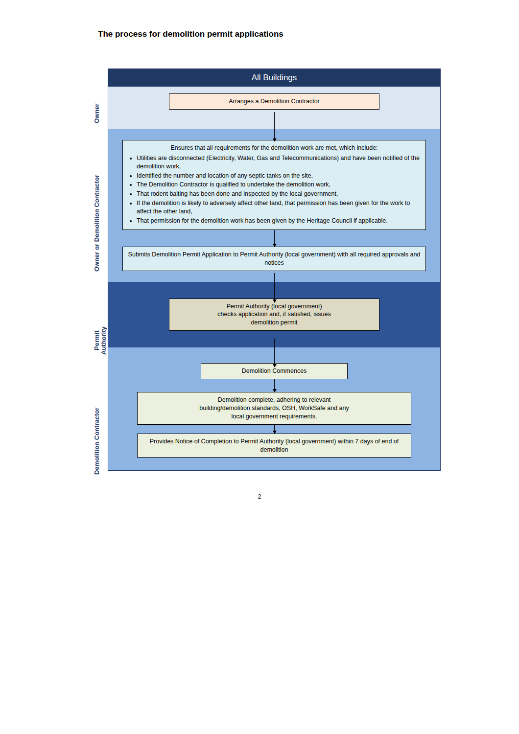The process for demolition permit applications
Owner
Owner or Demolition Contractor
Permit
Authority
Demolition Contractor
All Buildings
Arranges a Demolition Contractor
Ensures that all requirements for the demolition work are met, which include:
Utilities are disconnected (Electricity, Water, Gas and Telecommunications) and have been notified of the demolition work,
Identified the number and location of any septic tanks on the site,
The Demolition Contractor is qualified to undertake the demolition work,
That rodent baiting has been done and inspected by the local government,
If the demolition is likely to adversely affect other land, that permission has been given for the work to affect the other land,
That permission for the demolition work has been given by the Heritage Council if applicable.
Submits Demolition Permit Application to Permit Authority (local government) with all required approvals and notices
Permit Authority (local government)
checks application and, if satisfied, issues
demolition permit
Demolition Commences
Demolition complete, adhering to relevant
building/demolition standards, OSH, WorkSafe and any
local government requirements.
Provides Notice of Completion to Permit Authority (local government) within 7 days of end of demolition
2